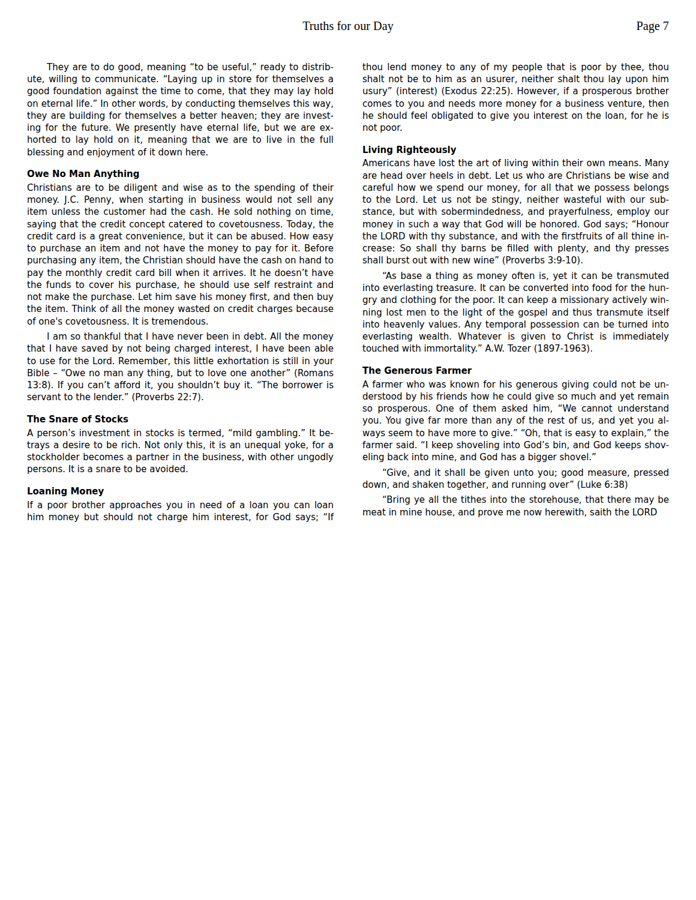Truths for our Day Page 7
They are to do good, meaning “to be useful,” ready to distribute, willing to communicate. “Laying up in store for themselves a good foundation against the time to come, that they may lay hold on eternal life.” In other words, by conducting themselves this way, they are building for themselves a better heaven; they are investing for the future. We presently have eternal life, but we are exhorted to lay hold on it, meaning that we are to live in the full blessing and enjoyment of it down here.
Owe No Man Anything
Christians are to be diligent and wise as to the spending of their money. J.C. Penny, when starting in business would not sell any item unless the customer had the cash. He sold nothing on time, saying that the credit concept catered to covetousness. Today, the credit card is a great convenience, but it can be abused. How easy to purchase an item and not have the money to pay for it. Before purchasing any item, the Christian should have the cash on hand to pay the monthly credit card bill when it arrives. It he doesn’t have the funds to cover his purchase, he should use self restraint and not make the purchase. Let him save his money first, and then buy the item. Think of all the money wasted on credit charges because of one's covetousness. It is tremendous.
I am so thankful that I have never been in debt. All the money that I have saved by not being charged interest, I have been able to use for the Lord. Remember, this little exhortation is still in your Bible – “Owe no man any thing, but to love one another” (Romans 13:8). If you can’t afford it, you shouldn’t buy it. “The borrower is servant to the lender.” (Proverbs 22:7).
The Snare of Stocks
A person’s investment in stocks is termed, “mild gambling.” It betrays a desire to be rich. Not only this, it is an unequal yoke, for a stockholder becomes a partner in the business, with other ungodly persons. It is a snare to be avoided.
Loaning Money
If a poor brother approaches you in need of a loan you can loan him money but should not charge him interest, for God says; “If thou lend money to any of my people that is poor by thee, thou shalt not be to him as an usurer, neither shalt thou lay upon him usury” (interest) (Exodus 22:25). However, if a prosperous brother comes to you and needs more money for a business venture, then he should feel obligated to give you interest on the loan, for he is not poor.
Living Righteously
Americans have lost the art of living within their own means. Many are head over heels in debt. Let us who are Christians be wise and careful how we spend our money, for all that we possess belongs to the Lord. Let us not be stingy, neither wasteful with our substance, but with sobermindedness, and prayerfulness, employ our money in such a way that God will be honored. God says; “Honour the LORD with thy substance, and with the firstfruits of all thine increase: So shall thy barns be filled with plenty, and thy presses shall burst out with new wine” (Proverbs 3:9-10).
“As base a thing as money often is, yet it can be transmuted into everlasting treasure. It can be converted into food for the hungry and clothing for the poor. It can keep a missionary actively winning lost men to the light of the gospel and thus transmute itself into heavenly values. Any temporal possession can be turned into everlasting wealth. Whatever is given to Christ is immediately touched with immortality.” A.W. Tozer (1897-1963).
The Generous Farmer
A farmer who was known for his generous giving could not be understood by his friends how he could give so much and yet remain so prosperous. One of them asked him, “We cannot understand you. You give far more than any of the rest of us, and yet you always seem to have more to give.” “Oh, that is easy to explain,” the farmer said. “I keep shoveling into God’s bin, and God keeps shoveling back into mine, and God has a bigger shovel.”
“Give, and it shall be given unto you; good measure, pressed down, and shaken together, and running over” (Luke 6:38)
“Bring ye all the tithes into the storehouse, that there may be meat in mine house, and prove me now herewith, saith the LORD